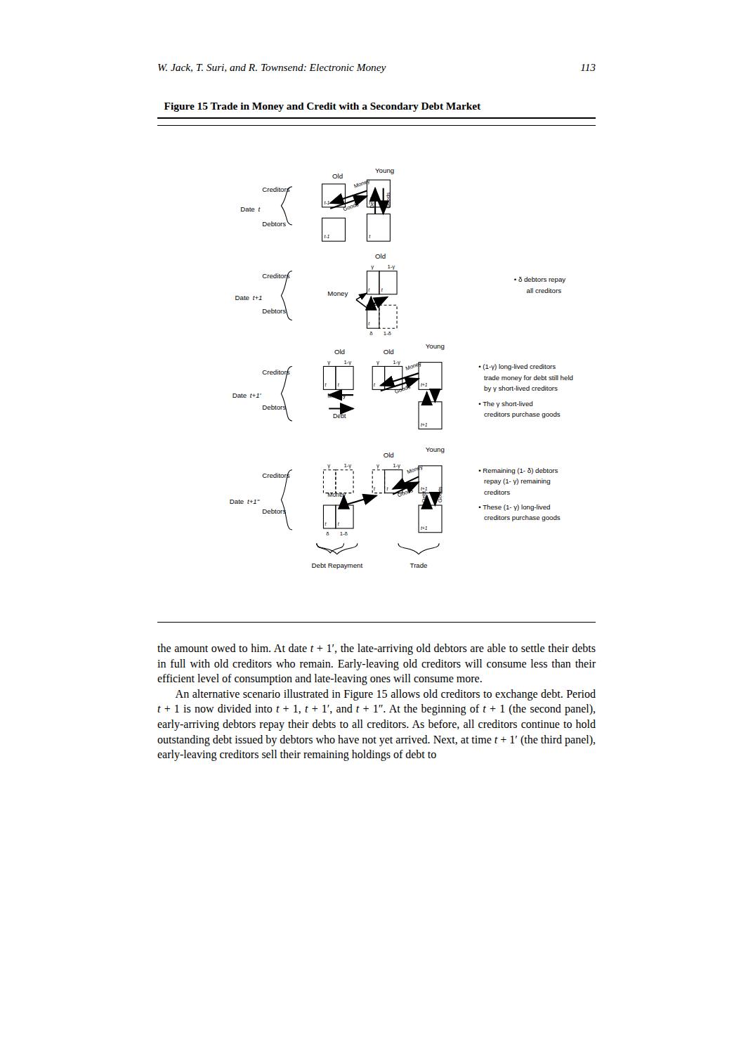W. Jack, T. Suri, and R. Townsend: Electronic Money 113
Figure 15 Trade in Money and Credit with a Secondary Debt Market
Old Young Date t Creditors t-1 t Debtors t-1 t Money Goods Debt Goods Old Date t+1 Creditors γ 1-γ t t Debtors t δ 1-δ Money • δ debtors repay all creditors Old Old Young Date t+1' Creditors γ 1-γ t t γ 1-γ t t t+1 Debtors t+1 Money Debt Money Goods • (1-γ) long-lived creditors trade money for debt still held by γ short-lived creditors • The γ short-lived creditors purchase goods Old Young Date t+1" Creditors γ 1-γ γ 1-γ t t t+1 Debtors t t δ 1-δ t+1 Money Money Goods Debt Goods • Remaining (1- δ) debtors repay (1- γ) remaining creditors • These (1- γ) long-lived creditors purchase goods Debt Repayment Trade
the amount owed to him. At date t + 1′, the late-arriving old debtors are able to settle their debts in full with old creditors who remain. Early-leaving old creditors will consume less than their efficient level of consumption and late-leaving ones will consume more.
An alternative scenario illustrated in Figure 15 allows old creditors to exchange debt. Period t + 1 is now divided into t + 1, t + 1′, and t + 1″. At the beginning of t + 1 (the second panel), early-arriving debtors repay their debts to all creditors. As before, all creditors continue to hold outstanding debt issued by debtors who have not yet arrived. Next, at time t + 1′ (the third panel), early-leaving creditors sell their remaining holdings of debt to